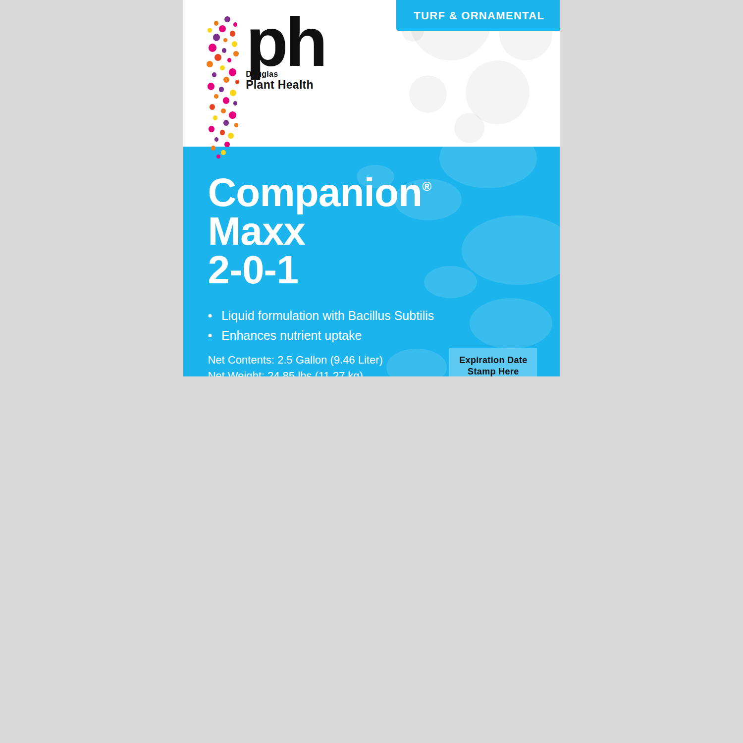Turf & Ornamental
ph
Douglas Plant Health
Companion® Maxx 2-0-1
Liquid formulation with Bacillus Subtilis
Enhances nutrient uptake
Net Contents: 2.5 Gallon (9.46 Liter)
Net Weight: 24.85 lbs (11.27 kg)
Expiration Date
Stamp Here